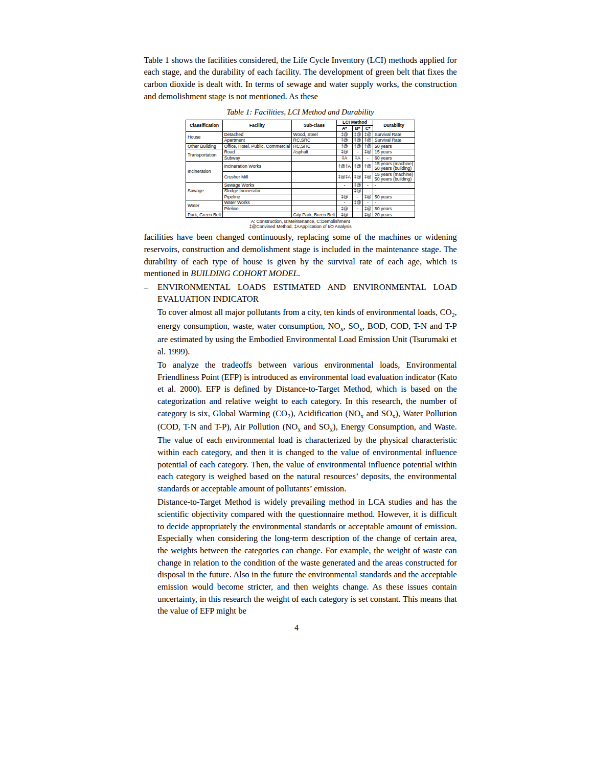Table 1 shows the facilities considered, the Life Cycle Inventory (LCI) methods applied for each stage, and the durability of each facility. The development of green belt that fixes the carbon dioxide is dealt with. In terms of sewage and water supply works, the construction and demolishment stage is not mentioned. As these
Table 1: Facilities, LCI Method and Durability
| Classification | Facility | Sub-class | LCI Method | Durability |
| --- | --- | --- | --- | --- |
| A* | B* | C* |
| House | Detached | Wood, Steel | ‡@ | ‡@ | ‡@ | Survival Rate |
| Apartment | RC,SRC | ‡@ | ‡@ | ‡@ | Survival Rate |
| Other Building | Office, Hotel, Public, Commercial | RC,SRC | ‡@ | ‡@ | ‡@ | 50 years |
| Transportation | Road | Asphalt | ‡@ | - | ‡@ | 15 years |
| Subway | | ‡A | ‡A | - | 60 years |
| Incineration | Incineration Works | | ‡@‡A | ‡@ | ‡@ | 15 years (machine) 50 years (building) |
| Crusher Mill | | ‡@‡A | ‡@ | ‡@ | 15 years (machine) 50 years (building) |
| Sawage | Sewage Works | | - | ‡@ | - | - |
| Sludge Incinerator | | - | ‡@ | - | - |
| Pipeline | | ‡@ | - | ‡@ | 50 years |
| Water | Water Works | | - | ‡@ | - | - |
| Pileline | | ‡@ | - | ‡@ | 50 years |
| Park, Green Belt | | City Park, Breen Belt | ‡@ | - | ‡@ | 20 years |
A: Construction, B:Meintenance, C:Demolishment
‡@Convined Method, ‡AApplication of I/O Analysis
facilities have been changed continuously, replacing some of the machines or widening reservoirs, construction and demolishment stage is included in the maintenance stage. The durability of each type of house is given by the survival rate of each age, which is mentioned in BUILDING COHORT MODEL.
–
ENVIRONMENTAL LOADS ESTIMATED AND ENVIRONMENTAL LOAD EVALUATION INDICATOR
To cover almost all major pollutants from a city, ten kinds of environmental loads, CO2, energy consumption, waste, water consumption, NOx, SOx, BOD, COD, T-N and T-P are estimated by using the Embodied Environmental Load Emission Unit (Tsurumaki et al. 1999).
To analyze the tradeoffs between various environmental loads, Environmental Friendliness Point (EFP) is introduced as environmental load evaluation indicator (Kato et al. 2000). EFP is defined by Distance-to-Target Method, which is based on the categorization and relative weight to each category. In this research, the number of category is six, Global Warming (CO2), Acidification (NOx and SOx), Water Pollution (COD, T-N and T-P), Air Pollution (NOx and SOx), Energy Consumption, and Waste. The value of each environmental load is characterized by the physical characteristic within each category, and then it is changed to the value of environmental influence potential of each category. Then, the value of environmental influence potential within each category is weighed based on the natural resources’ deposits, the environmental standards or acceptable amount of pollutants’ emission.
Distance-to-Target Method is widely prevailing method in LCA studies and has the scientific objectivity compared with the questionnaire method. However, it is difficult to decide appropriately the environmental standards or acceptable amount of emission. Especially when considering the long-term description of the change of certain area, the weights between the categories can change. For example, the weight of waste can change in relation to the condition of the waste generated and the areas constructed for disposal in the future. Also in the future the environmental standards and the acceptable emission would become stricter, and then weights change. As these issues contain uncertainty, in this research the weight of each category is set constant. This means that the value of EFP might be
4